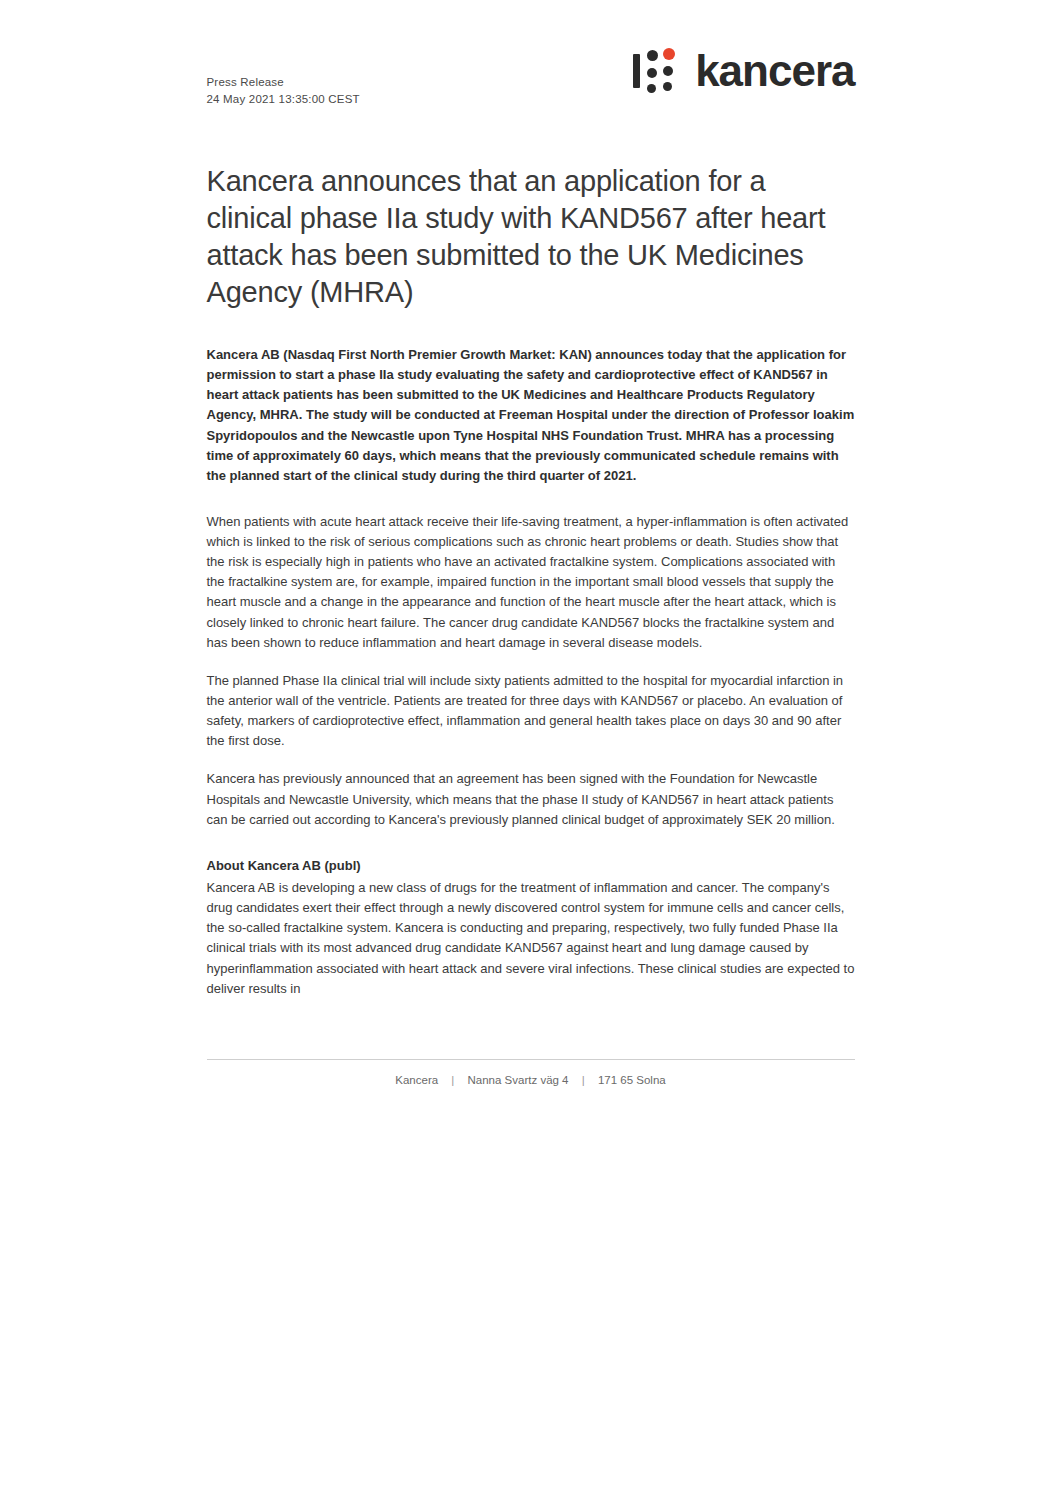Press Release
24 May 2021 13:35:00 CEST
kancera
Kancera announces that an application for a clinical phase IIa study with KAND567 after heart attack has been submitted to the UK Medicines Agency (MHRA)
Kancera AB (Nasdaq First North Premier Growth Market: KAN) announces today that the application for permission to start a phase IIa study evaluating the safety and cardioprotective effect of KAND567 in heart attack patients has been submitted to the UK Medicines and Healthcare Products Regulatory Agency, MHRA. The study will be conducted at Freeman Hospital under the direction of Professor Ioakim Spyridopoulos and the Newcastle upon Tyne Hospital NHS Foundation Trust. MHRA has a processing time of approximately 60 days, which means that the previously communicated schedule remains with the planned start of the clinical study during the third quarter of 2021.
When patients with acute heart attack receive their life-saving treatment, a hyper-inflammation is often activated which is linked to the risk of serious complications such as chronic heart problems or death. Studies show that the risk is especially high in patients who have an activated fractalkine system. Complications associated with the fractalkine system are, for example, impaired function in the important small blood vessels that supply the heart muscle and a change in the appearance and function of the heart muscle after the heart attack, which is closely linked to chronic heart failure. The cancer drug candidate KAND567 blocks the fractalkine system and has been shown to reduce inflammation and heart damage in several disease models.
The planned Phase IIa clinical trial will include sixty patients admitted to the hospital for myocardial infarction in the anterior wall of the ventricle. Patients are treated for three days with KAND567 or placebo. An evaluation of safety, markers of cardioprotective effect, inflammation and general health takes place on days 30 and 90 after the first dose.
Kancera has previously announced that an agreement has been signed with the Foundation for Newcastle Hospitals and Newcastle University, which means that the phase II study of KAND567 in heart attack patients can be carried out according to Kancera's previously planned clinical budget of approximately SEK 20 million.
About Kancera AB (publ)
Kancera AB is developing a new class of drugs for the treatment of inflammation and cancer. The company's drug candidates exert their effect through a newly discovered control system for immune cells and cancer cells, the so-called fractalkine system. Kancera is conducting and preparing, respectively, two fully funded Phase IIa clinical trials with its most advanced drug candidate KAND567 against heart and lung damage caused by hyperinflammation associated with heart attack and severe viral infections. These clinical studies are expected to deliver results in
Kancera | Nanna Svartz väg 4 | 171 65 Solna